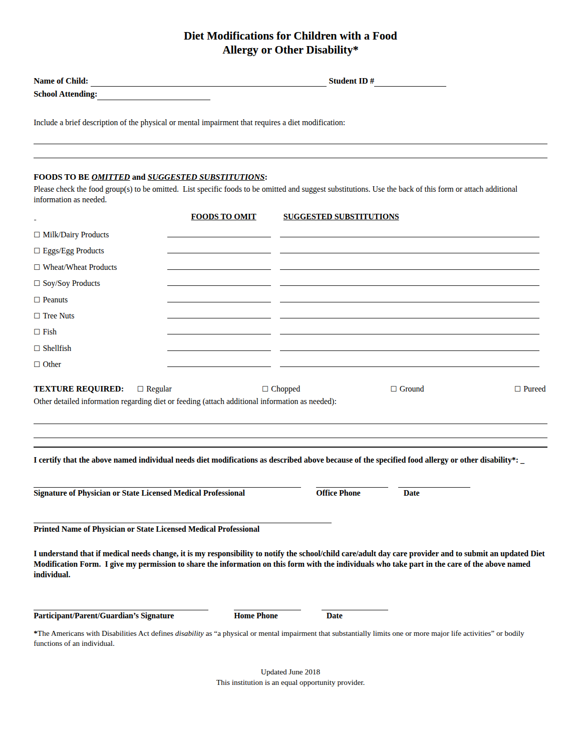Diet Modifications for Children with a Food
Allergy or Other Disability*
Name of Child: Student ID #
School Attending:
Include a brief description of the physical or mental impairment that requires a diet modification:
FOODS TO BE OMITTED and SUGGESTED SUBSTITUTIONS:
Please check the food group(s) to be omitted. List specific foods to be omitted and suggest substitutions. Use the back of this form or attach additional information as needed.
| | FOODS TO OMIT | SUGGESTED SUBSTITUTIONS |
| --- | --- | --- |
| ☐ Milk/Dairy Products | | |
| ☐ Eggs/Egg Products | | |
| ☐ Wheat/Wheat Products | | |
| ☐ Soy/Soy Products | | |
| ☐ Peanuts | | |
| ☐ Tree Nuts | | |
| ☐ Fish | | |
| ☐ Shellfish | | |
| ☐ Other | | |
TEXTURE REQUIRED:
☐Regular ☐Chopped ☐Ground ☐Pureed
Other detailed information regarding diet or feeding (attach additional information as needed):
I certify that the above named individual needs diet modifications as described above because of the specified food allergy or other disability*: _
Signature of Physician or State Licensed Medical Professional
Office Phone
Date
Printed Name of Physician or State Licensed Medical Professional
I understand that if medical needs change, it is my responsibility to notify the school/child care/adult day care provider and to submit an updated Diet Modification Form. I give my permission to share the information on this form with the individuals who take part in the care of the above named individual.
Participant/Parent/Guardian’s Signature
Home Phone
Date
*The Americans with Disabilities Act defines disability as “a physical or mental impairment that substantially limits one or more major life activities” or bodily functions of an individual.
Updated June 2018
This institution is an equal opportunity provider.